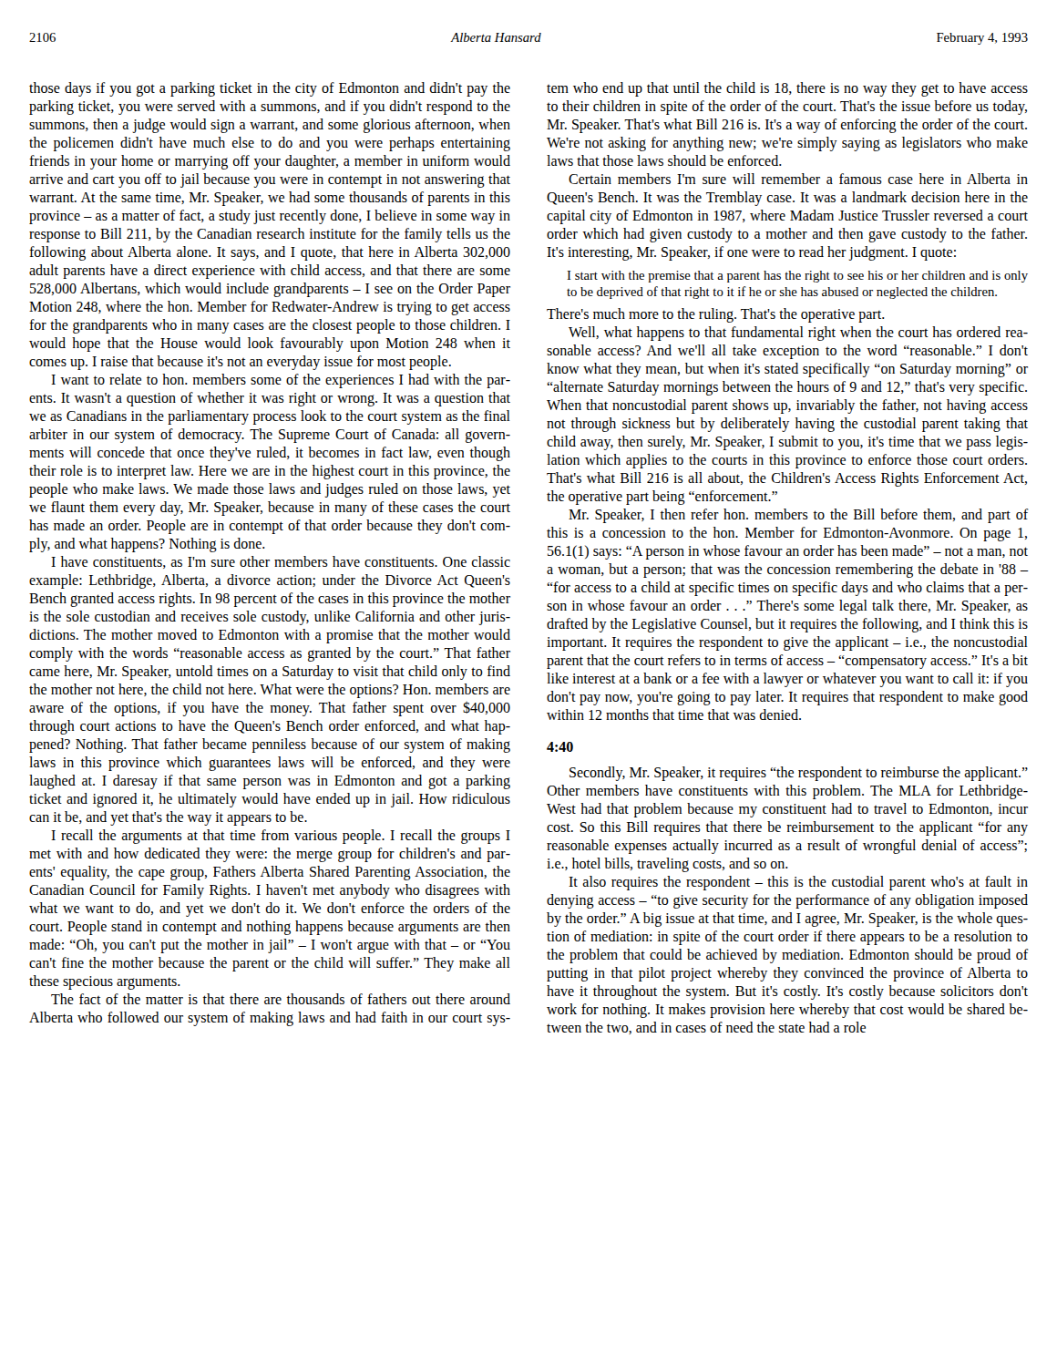2106 Alberta Hansard February 4, 1993
those days if you got a parking ticket in the city of Edmonton and didn't pay the parking ticket, you were served with a summons, and if you didn't respond to the summons, then a judge would sign a warrant, and some glorious afternoon, when the policemen didn't have much else to do and you were perhaps entertaining friends in your home or marrying off your daughter, a member in uniform would arrive and cart you off to jail because you were in contempt in not answering that warrant. At the same time, Mr. Speaker, we had some thousands of parents in this province – as a matter of fact, a study just recently done, I believe in some way in response to Bill 211, by the Canadian research institute for the family tells us the following about Alberta alone. It says, and I quote, that here in Alberta 302,000 adult parents have a direct experience with child access, and that there are some 528,000 Albertans, which would include grandparents – I see on the Order Paper Motion 248, where the hon. Member for Redwater-Andrew is trying to get access for the grandparents who in many cases are the closest people to those children. I would hope that the House would look favourably upon Motion 248 when it comes up. I raise that because it's not an everyday issue for most people.
I want to relate to hon. members some of the experiences I had with the parents. It wasn't a question of whether it was right or wrong. It was a question that we as Canadians in the parliamentary process look to the court system as the final arbiter in our system of democracy. The Supreme Court of Canada: all governments will concede that once they've ruled, it becomes in fact law, even though their role is to interpret law. Here we are in the highest court in this province, the people who make laws. We made those laws and judges ruled on those laws, yet we flaunt them every day, Mr. Speaker, because in many of these cases the court has made an order. People are in contempt of that order because they don't comply, and what happens? Nothing is done.
I have constituents, as I'm sure other members have constituents. One classic example: Lethbridge, Alberta, a divorce action; under the Divorce Act Queen's Bench granted access rights. In 98 percent of the cases in this province the mother is the sole custodian and receives sole custody, unlike California and other jurisdictions. The mother moved to Edmonton with a promise that the mother would comply with the words “reasonable access as granted by the court.” That father came here, Mr. Speaker, untold times on a Saturday to visit that child only to find the mother not here, the child not here. What were the options? Hon. members are aware of the options, if you have the money. That father spent over $40,000 through court actions to have the Queen's Bench order enforced, and what happened? Nothing. That father became penniless because of our system of making laws in this province which guarantees laws will be enforced, and they were laughed at. I daresay if that same person was in Edmonton and got a parking ticket and ignored it, he ultimately would have ended up in jail. How ridiculous can it be, and yet that's the way it appears to be.
I recall the arguments at that time from various people. I recall the groups I met with and how dedicated they were: the merge group for children's and parents' equality, the cape group, Fathers Alberta Shared Parenting Association, the Canadian Council for Family Rights. I haven't met anybody who disagrees with what we want to do, and yet we don't do it. We don't enforce the orders of the court. People stand in contempt and nothing happens because arguments are then made: “Oh, you can't put the mother in jail” – I won't argue with that – or “You can't fine the mother because the parent or the child will suffer.” They make all these specious arguments.
The fact of the matter is that there are thousands of fathers out there around Alberta who followed our system of making laws and had faith in our court system who end up that until the child is 18, there is no way they get to have access to their children in spite of the order of the court. That's the issue before us today, Mr. Speaker. That's what Bill 216 is. It's a way of enforcing the order of the court. We're not asking for anything new; we're simply saying as legislators who make laws that those laws should be enforced.
Certain members I'm sure will remember a famous case here in Alberta in Queen's Bench. It was the Tremblay case. It was a landmark decision here in the capital city of Edmonton in 1987, where Madam Justice Trussler reversed a court order which had given custody to a mother and then gave custody to the father. It's interesting, Mr. Speaker, if one were to read her judgment. I quote:
I start with the premise that a parent has the right to see his or her children and is only to be deprived of that right to it if he or she has abused or neglected the children.
There's much more to the ruling. That's the operative part.
Well, what happens to that fundamental right when the court has ordered reasonable access? And we'll all take exception to the word “reasonable.” I don't know what they mean, but when it's stated specifically “on Saturday morning” or “alternate Saturday mornings between the hours of 9 and 12,” that's very specific. When that noncustodial parent shows up, invariably the father, not having access not through sickness but by deliberately having the custodial parent taking that child away, then surely, Mr. Speaker, I submit to you, it's time that we pass legislation which applies to the courts in this province to enforce those court orders. That's what Bill 216 is all about, the Children's Access Rights Enforcement Act, the operative part being “enforcement.”
Mr. Speaker, I then refer hon. members to the Bill before them, and part of this is a concession to the hon. Member for Edmonton-Avonmore. On page 1, 56.1(1) says: “A person in whose favour an order has been made” – not a man, not a woman, but a person; that was the concession remembering the debate in '88 – “for access to a child at specific times on specific days and who claims that a person in whose favour an order . . .” There's some legal talk there, Mr. Speaker, as drafted by the Legislative Counsel, but it requires the following, and I think this is important. It requires the respondent to give the applicant – i.e., the noncustodial parent that the court refers to in terms of access – “compensatory access.” It's a bit like interest at a bank or a fee with a lawyer or whatever you want to call it: if you don't pay now, you're going to pay later. It requires that respondent to make good within 12 months that time that was denied.
4:40
Secondly, Mr. Speaker, it requires “the respondent to reimburse the applicant.” Other members have constituents with this problem. The MLA for Lethbridge-West had that problem because my constituent had to travel to Edmonton, incur cost. So this Bill requires that there be reimbursement to the applicant “for any reasonable expenses actually incurred as a result of wrongful denial of access”; i.e., hotel bills, traveling costs, and so on.
It also requires the respondent – this is the custodial parent who's at fault in denying access – “to give security for the performance of any obligation imposed by the order.” A big issue at that time, and I agree, Mr. Speaker, is the whole question of mediation: in spite of the court order if there appears to be a resolution to the problem that could be achieved by mediation. Edmonton should be proud of putting in that pilot project whereby they convinced the province of Alberta to have it throughout the system. But it's costly. It's costly because solicitors don't work for nothing. It makes provision here whereby that cost would be shared between the two, and in cases of need the state had a role